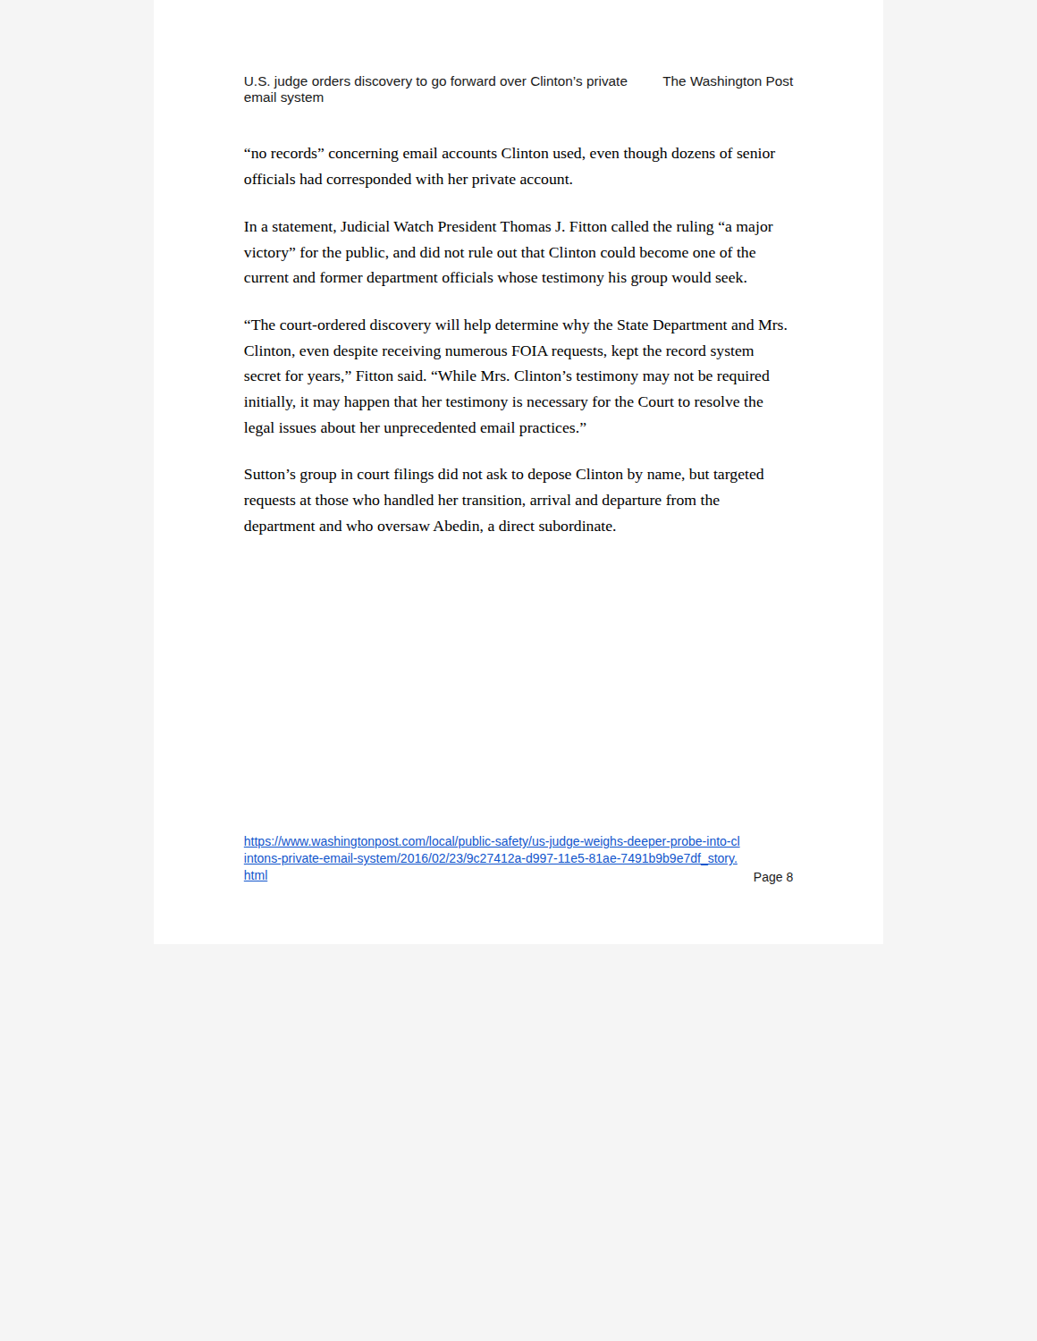U.S. judge orders discovery to go forward over Clinton’s private email system The Washington Post
“no records” concerning email accounts Clinton used, even though dozens of senior officials had corresponded with her private account.
In a statement, Judicial Watch President Thomas J. Fitton called the ruling “a major victory” for the public, and did not rule out that Clinton could become one of the current and former department officials whose testimony his group would seek.
“The court-ordered discovery will help determine why the State Department and Mrs. Clinton, even despite receiving numerous FOIA requests, kept the record system secret for years,” Fitton said. “While Mrs. Clinton’s testimony may not be required initially, it may happen that her testimony is necessary for the Court to resolve the legal issues about her unprecedented email practices.”
Sutton’s group in court filings did not ask to depose Clinton by name, but targeted requests at those who handled her transition, arrival and departure from the department and who oversaw Abedin, a direct subordinate.
https://www.washingtonpost.com/local/public-safety/us-judge-weighs-deeper-probe-into-clintons-private-email-system/2016/02/23/9c27412a-d997-11e5-81ae-7491b9b9e7df_story.html Page 8